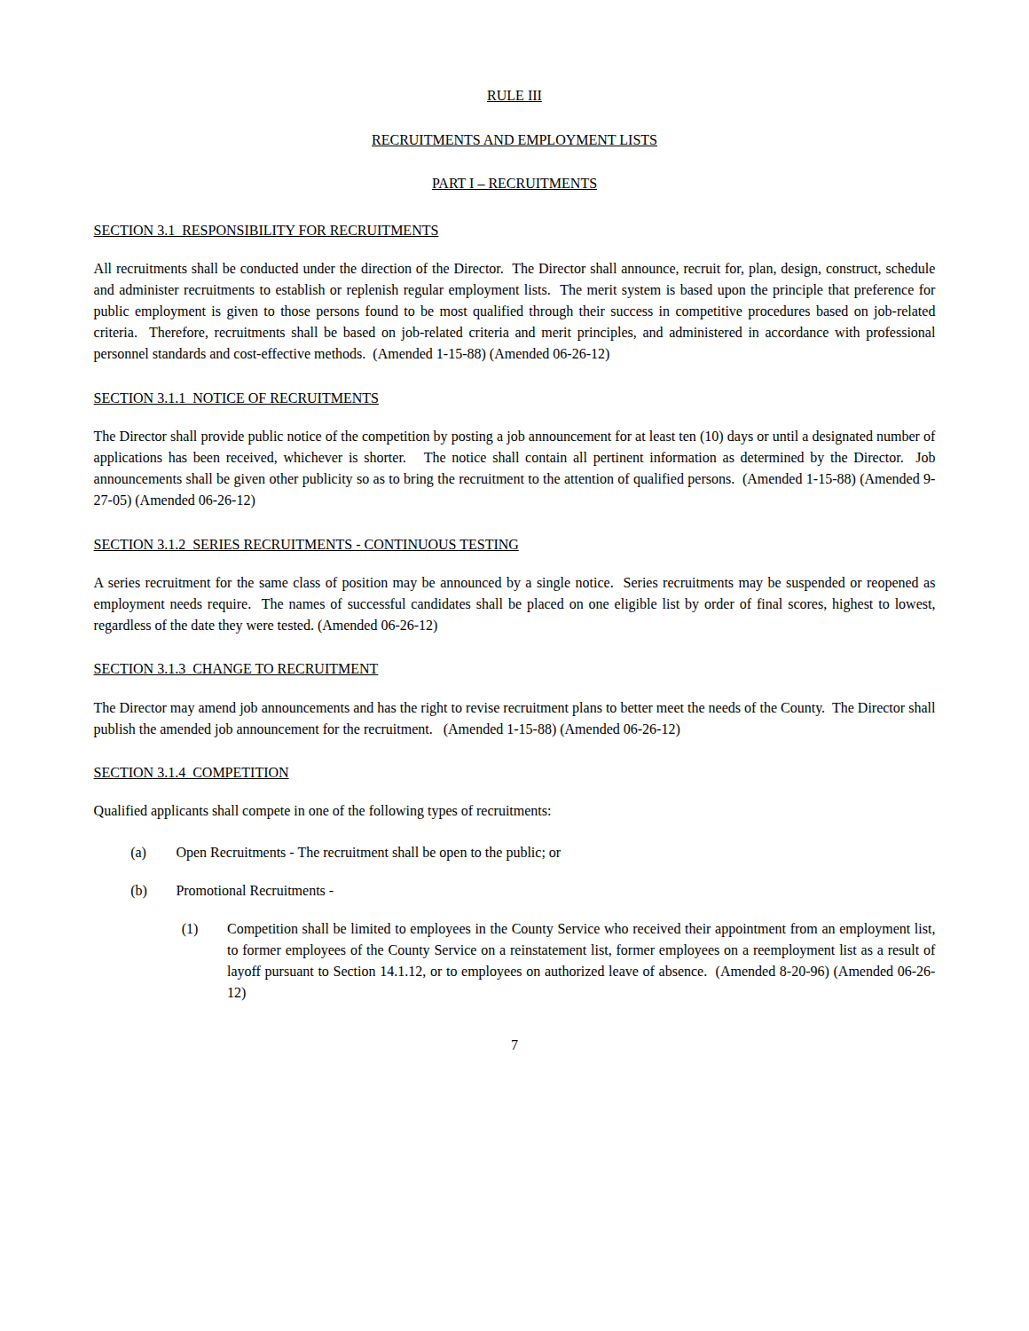RULE III
RECRUITMENTS AND EMPLOYMENT LISTS
PART I – RECRUITMENTS
SECTION 3.1 RESPONSIBILITY FOR RECRUITMENTS
All recruitments shall be conducted under the direction of the Director. The Director shall announce, recruit for, plan, design, construct, schedule and administer recruitments to establish or replenish regular employment lists. The merit system is based upon the principle that preference for public employment is given to those persons found to be most qualified through their success in competitive procedures based on job-related criteria. Therefore, recruitments shall be based on job-related criteria and merit principles, and administered in accordance with professional personnel standards and cost-effective methods. (Amended 1-15-88) (Amended 06-26-12)
SECTION 3.1.1 NOTICE OF RECRUITMENTS
The Director shall provide public notice of the competition by posting a job announcement for at least ten (10) days or until a designated number of applications has been received, whichever is shorter. The notice shall contain all pertinent information as determined by the Director. Job announcements shall be given other publicity so as to bring the recruitment to the attention of qualified persons. (Amended 1-15-88) (Amended 9-27-05) (Amended 06-26-12)
SECTION 3.1.2 SERIES RECRUITMENTS - CONTINUOUS TESTING
A series recruitment for the same class of position may be announced by a single notice. Series recruitments may be suspended or reopened as employment needs require. The names of successful candidates shall be placed on one eligible list by order of final scores, highest to lowest, regardless of the date they were tested. (Amended 06-26-12)
SECTION 3.1.3 CHANGE TO RECRUITMENT
The Director may amend job announcements and has the right to revise recruitment plans to better meet the needs of the County. The Director shall publish the amended job announcement for the recruitment. (Amended 1-15-88) (Amended 06-26-12)
SECTION 3.1.4 COMPETITION
Qualified applicants shall compete in one of the following types of recruitments:
(a)
Open Recruitments - The recruitment shall be open to the public; or
(b)
Promotional Recruitments -
(1)
Competition shall be limited to employees in the County Service who received their appointment from an employment list, to former employees of the County Service on a reinstatement list, former employees on a reemployment list as a result of layoff pursuant to Section 14.1.12, or to employees on authorized leave of absence. (Amended 8-20-96) (Amended 06-26-12)
7